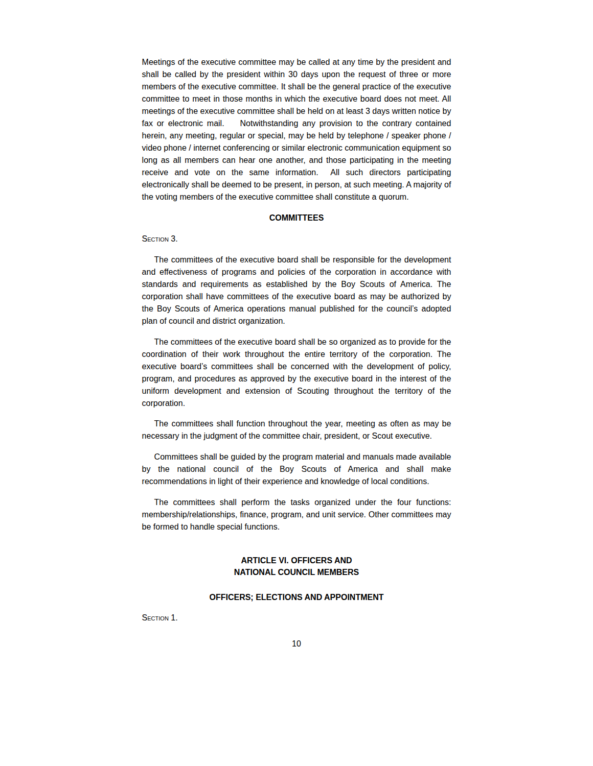Meetings of the executive committee may be called at any time by the president and shall be called by the president within 30 days upon the request of three or more members of the executive committee. It shall be the general practice of the executive committee to meet in those months in which the executive board does not meet. All meetings of the executive committee shall be held on at least 3 days written notice by fax or electronic mail. Notwithstanding any provision to the contrary contained herein, any meeting, regular or special, may be held by telephone / speaker phone / video phone / internet conferencing or similar electronic communication equipment so long as all members can hear one another, and those participating in the meeting receive and vote on the same information. All such directors participating electronically shall be deemed to be present, in person, at such meeting. A majority of the voting members of the executive committee shall constitute a quorum.
COMMITTEES
Section 3.
The committees of the executive board shall be responsible for the development and effectiveness of programs and policies of the corporation in accordance with standards and requirements as established by the Boy Scouts of America. The corporation shall have committees of the executive board as may be authorized by the Boy Scouts of America operations manual published for the council’s adopted plan of council and district organization.
The committees of the executive board shall be so organized as to provide for the coordination of their work throughout the entire territory of the corporation. The executive board’s committees shall be concerned with the development of policy, program, and procedures as approved by the executive board in the interest of the uniform development and extension of Scouting throughout the territory of the corporation.
The committees shall function throughout the year, meeting as often as may be necessary in the judgment of the committee chair, president, or Scout executive.
Committees shall be guided by the program material and manuals made available by the national council of the Boy Scouts of America and shall make recommendations in light of their experience and knowledge of local conditions.
The committees shall perform the tasks organized under the four functions: membership/relationships, finance, program, and unit service. Other committees may be formed to handle special functions.
ARTICLE VI. OFFICERS AND
NATIONAL COUNCIL MEMBERS
OFFICERS; ELECTIONS AND APPOINTMENT
Section 1.
10